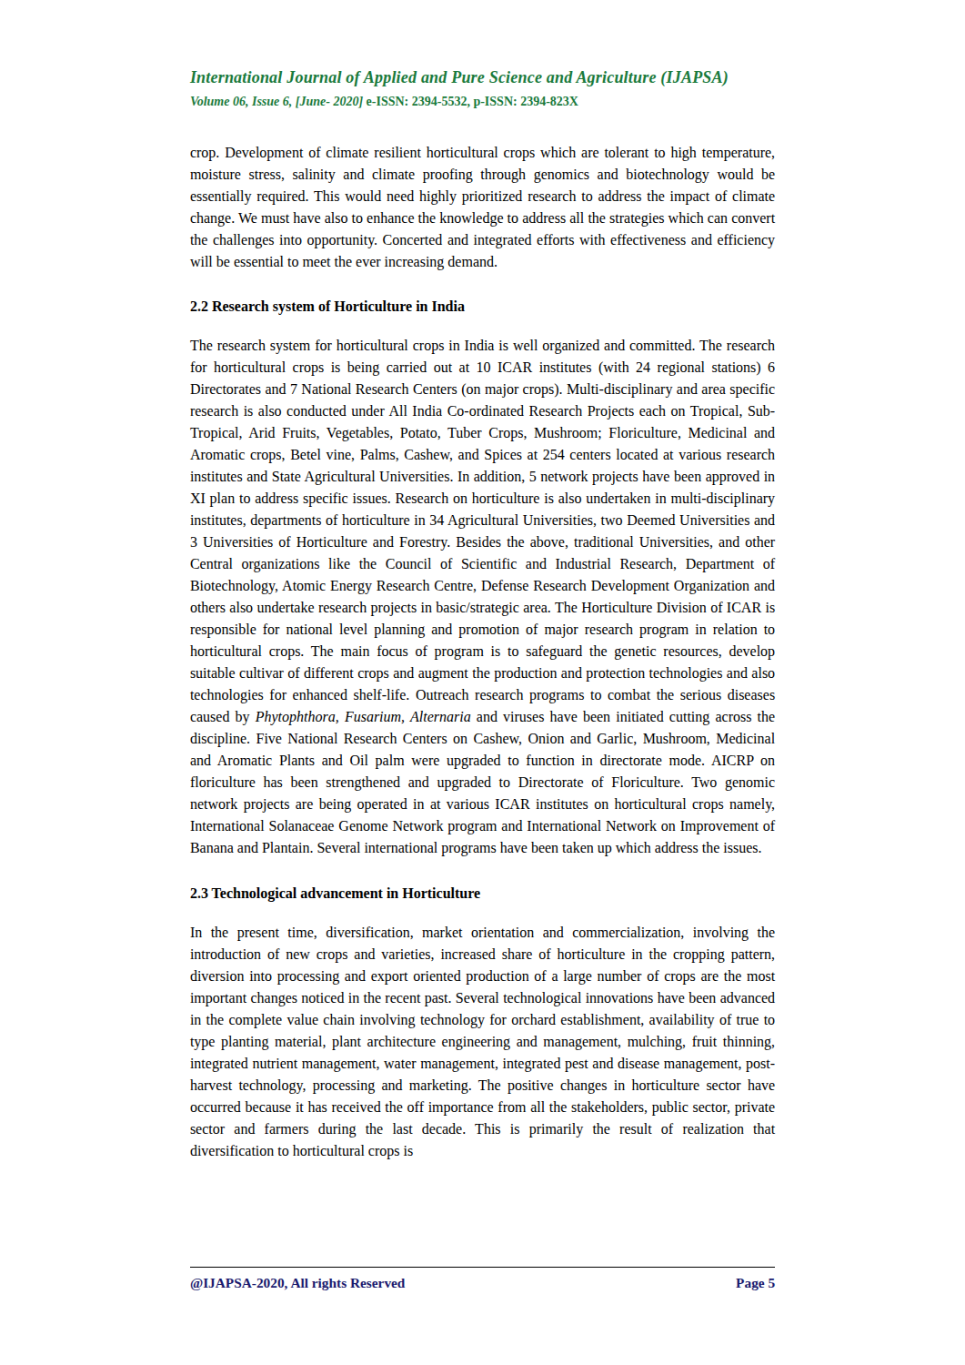International Journal of Applied and Pure Science and Agriculture (IJAPSA)
Volume 06, Issue 6, [June- 2020] e-ISSN: 2394-5532, p-ISSN: 2394-823X
crop. Development of climate resilient horticultural crops which are tolerant to high temperature, moisture stress, salinity and climate proofing through genomics and biotechnology would be essentially required. This would need highly prioritized research to address the impact of climate change. We must have also to enhance the knowledge to address all the strategies which can convert the challenges into opportunity. Concerted and integrated efforts with effectiveness and efficiency will be essential to meet the ever increasing demand.
2.2 Research system of Horticulture in India
The research system for horticultural crops in India is well organized and committed. The research for horticultural crops is being carried out at 10 ICAR institutes (with 24 regional stations) 6 Directorates and 7 National Research Centers (on major crops). Multi-disciplinary and area specific research is also conducted under All India Co-ordinated Research Projects each on Tropical, Sub-Tropical, Arid Fruits, Vegetables, Potato, Tuber Crops, Mushroom; Floriculture, Medicinal and Aromatic crops, Betel vine, Palms, Cashew, and Spices at 254 centers located at various research institutes and State Agricultural Universities. In addition, 5 network projects have been approved in XI plan to address specific issues. Research on horticulture is also undertaken in multi-disciplinary institutes, departments of horticulture in 34 Agricultural Universities, two Deemed Universities and 3 Universities of Horticulture and Forestry. Besides the above, traditional Universities, and other Central organizations like the Council of Scientific and Industrial Research, Department of Biotechnology, Atomic Energy Research Centre, Defense Research Development Organization and others also undertake research projects in basic/strategic area. The Horticulture Division of ICAR is responsible for national level planning and promotion of major research program in relation to horticultural crops. The main focus of program is to safeguard the genetic resources, develop suitable cultivar of different crops and augment the production and protection technologies and also technologies for enhanced shelf-life. Outreach research programs to combat the serious diseases caused by Phytophthora, Fusarium, Alternaria and viruses have been initiated cutting across the discipline. Five National Research Centers on Cashew, Onion and Garlic, Mushroom, Medicinal and Aromatic Plants and Oil palm were upgraded to function in directorate mode. AICRP on floriculture has been strengthened and upgraded to Directorate of Floriculture. Two genomic network projects are being operated in at various ICAR institutes on horticultural crops namely, International Solanaceae Genome Network program and International Network on Improvement of Banana and Plantain. Several international programs have been taken up which address the issues.
2.3 Technological advancement in Horticulture
In the present time, diversification, market orientation and commercialization, involving the introduction of new crops and varieties, increased share of horticulture in the cropping pattern, diversion into processing and export oriented production of a large number of crops are the most important changes noticed in the recent past. Several technological innovations have been advanced in the complete value chain involving technology for orchard establishment, availability of true to type planting material, plant architecture engineering and management, mulching, fruit thinning, integrated nutrient management, water management, integrated pest and disease management, post-harvest technology, processing and marketing. The positive changes in horticulture sector have occurred because it has received the off importance from all the stakeholders, public sector, private sector and farmers during the last decade. This is primarily the result of realization that diversification to horticultural crops is
@IJAPSA-2020, All rights Reserved Page 5